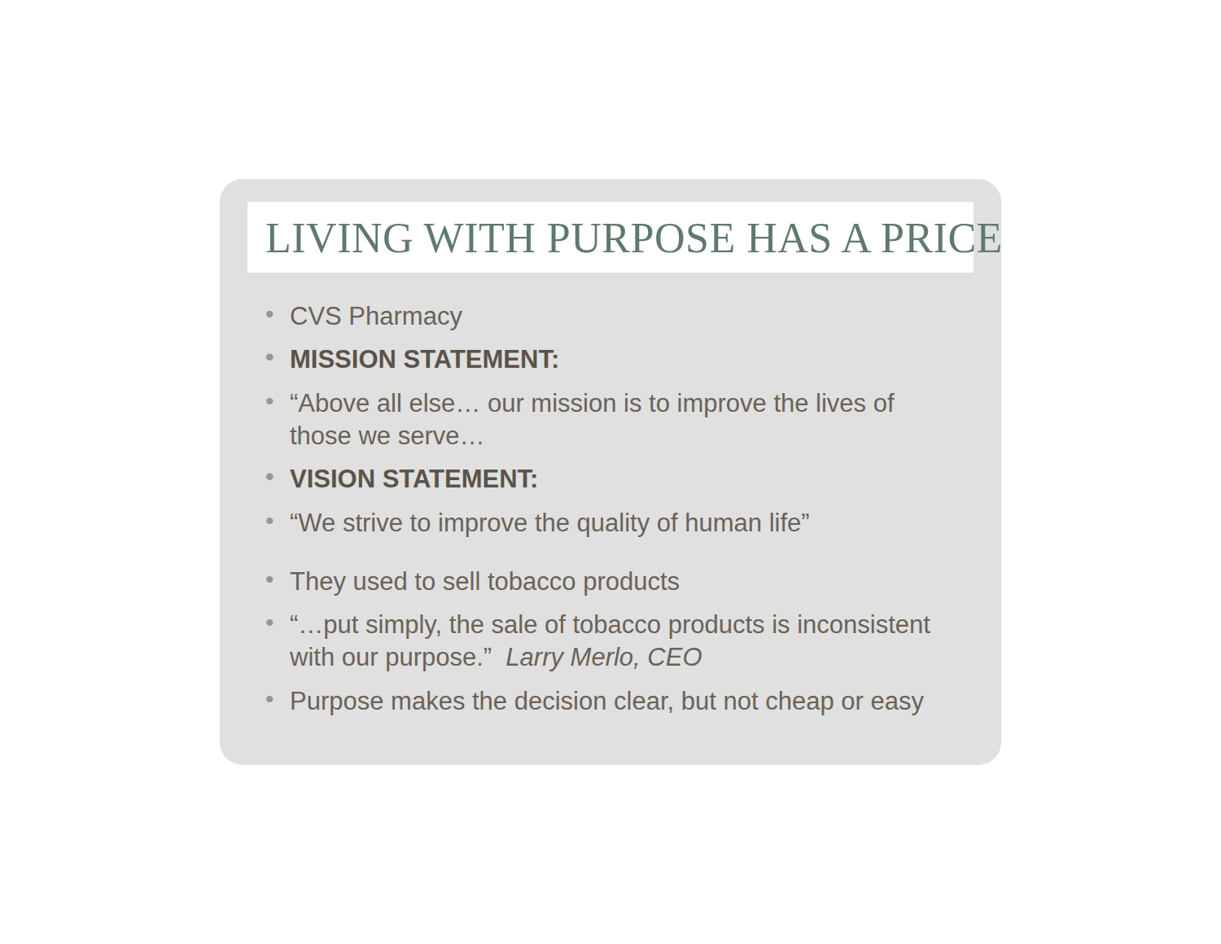Living With Purpose Has a Price
CVS Pharmacy
MISSION STATEMENT:
“Above all else… our mission is to improve the lives of those we serve…
VISION STATEMENT:
“We strive to improve the quality of human life”
They used to sell tobacco products
“…put simply, the sale of tobacco products is inconsistent with our purpose.” Larry Merlo, CEO
Purpose makes the decision clear, but not cheap or easy